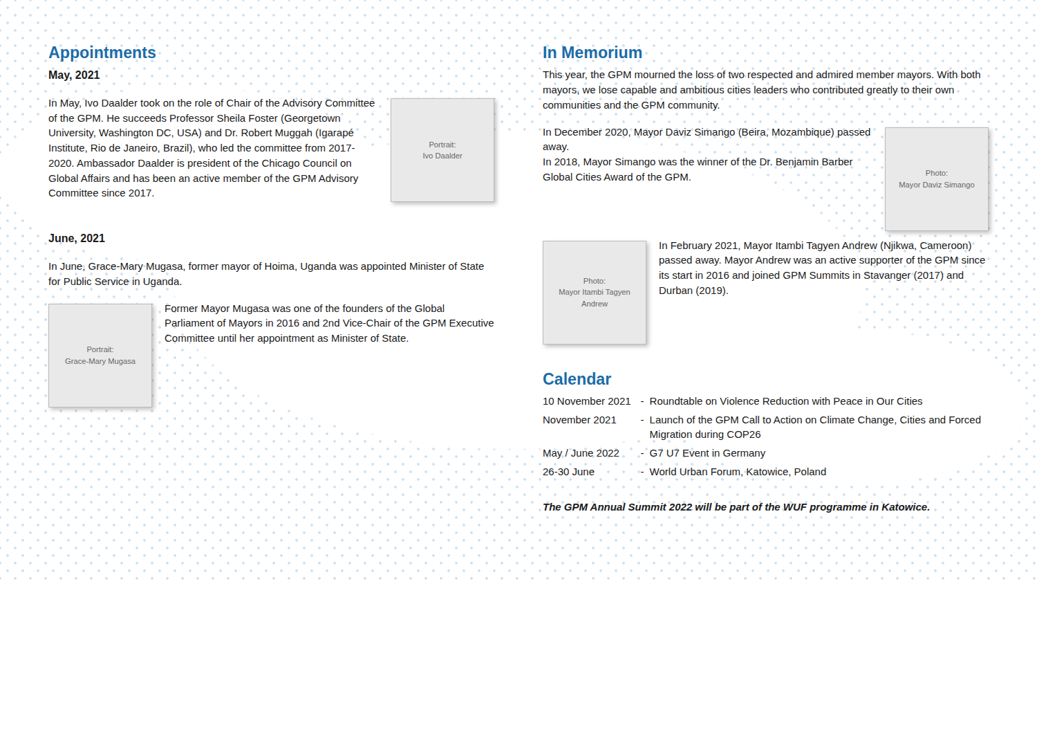Appointments
May, 2021
Portrait:
Ivo Daalder
In May, Ivo Daalder took on the role of Chair of the Advisory Committee of the GPM. He succeeds Professor Sheila Foster (Georgetown University, Washington DC, USA) and Dr. Robert Muggah (Igarapé Institute, Rio de Janeiro, Brazil), who led the committee from 2017-2020. Ambassador Daalder is president of the Chicago Council on Global Affairs and has been an active member of the GPM Advisory Committee since 2017.
June, 2021
In June, Grace-Mary Mugasa, former mayor of Hoima, Uganda was appointed Minister of State for Public Service in Uganda.
Portrait:
Grace-Mary Mugasa
Former Mayor Mugasa was one of the founders of the Global Parliament of Mayors in 2016 and 2nd Vice-Chair of the GPM Executive Committee until her appointment as Minister of State.
In Memorium
This year, the GPM mourned the loss of two respected and admired member mayors. With both mayors, we lose capable and ambitious cities leaders who contributed greatly to their own communities and the GPM community.
Photo:
Mayor Daviz Simango
In December 2020, Mayor Daviz Simango (Beira, Mozambique) passed away.
In 2018, Mayor Simango was the winner of the Dr. Benjamin Barber Global Cities Award of the GPM.
Photo:
Mayor Itambi Tagyen Andrew
In February 2021, Mayor Itambi Tagyen Andrew (Njikwa, Cameroon) passed away. Mayor Andrew was an active supporter of the GPM since its start in 2016 and joined GPM Summits in Stavanger (2017) and Durban (2019).
Calendar
| 10 November 2021 | - | Roundtable on Violence Reduction with Peace in Our Cities |
| November 2021 | - | Launch of the GPM Call to Action on Climate Change, Cities and Forced Migration during COP26 |
| May / June 2022 | - | G7 U7 Event in Germany |
| 26-30 June | - | World Urban Forum, Katowice, Poland |
The GPM Annual Summit 2022 will be part of the WUF programme in Katowice.